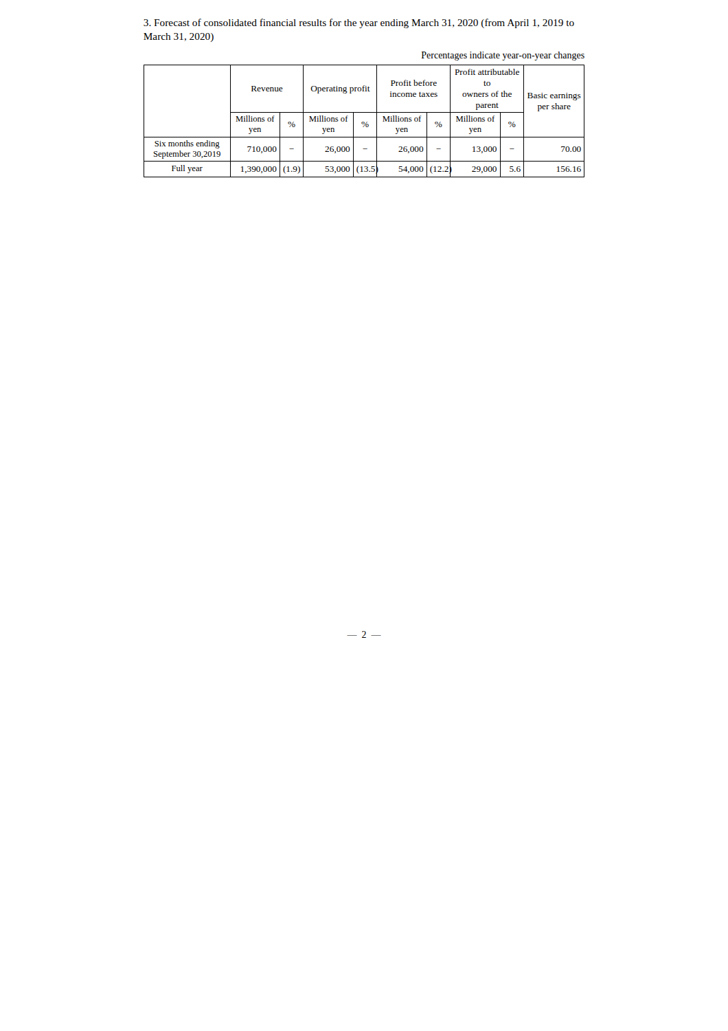3. Forecast of consolidated financial results for the year ending March 31, 2020 (from April 1, 2019 to March 31, 2020)
Percentages indicate year-on-year changes
| | Revenue | Operating profit | Profit before income taxes | Profit attributable to owners of the parent | Basic earnings per share |
| --- | --- | --- | --- | --- | --- |
| Millions of yen | % | Millions of yen | % | Millions of yen | % | Millions of yen | % |
| Six months ending September 30,2019 | 710,000 | − | 26,000 | − | 26,000 | − | 13,000 | − | 70.00 |
| Full year | 1,390,000 | (1.9) | 53,000 | (13.5) | 54,000 | (12.2) | 29,000 | 5.6 | 156.16 |
— 2 —